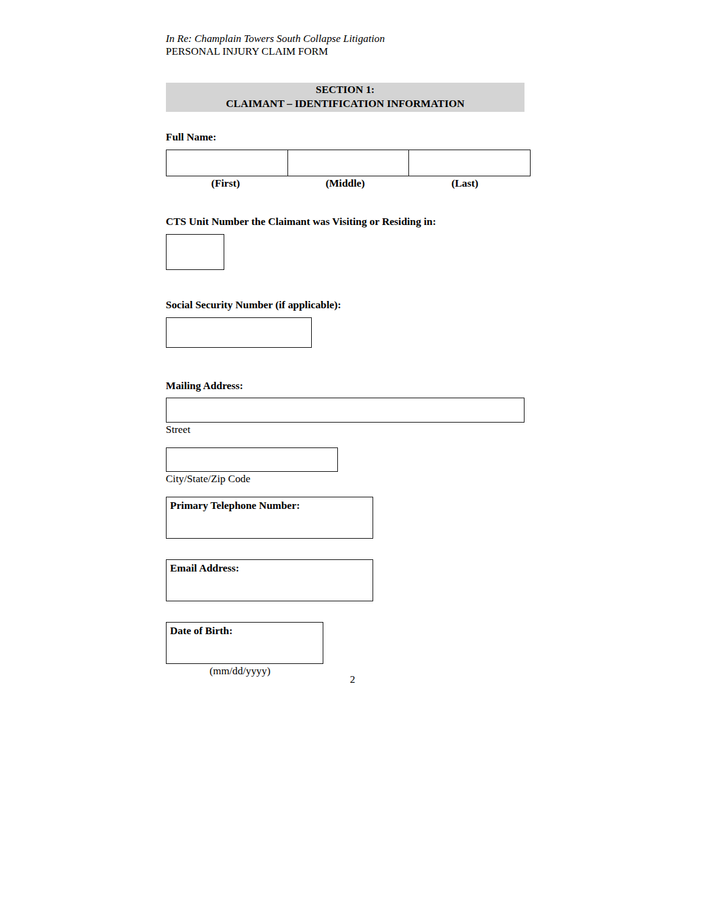In Re: Champlain Towers South Collapse Litigation
PERSONAL INJURY CLAIM FORM
SECTION 1:
CLAIMANT – IDENTIFICATION INFORMATION
Full Name:
(First) (Middle) (Last)
CTS Unit Number the Claimant was Visiting or Residing in:
Social Security Number (if applicable):
Mailing Address:
Street
City/State/Zip Code
Primary Telephone Number:
Email Address:
Date of Birth:
(mm/dd/yyyy)
2